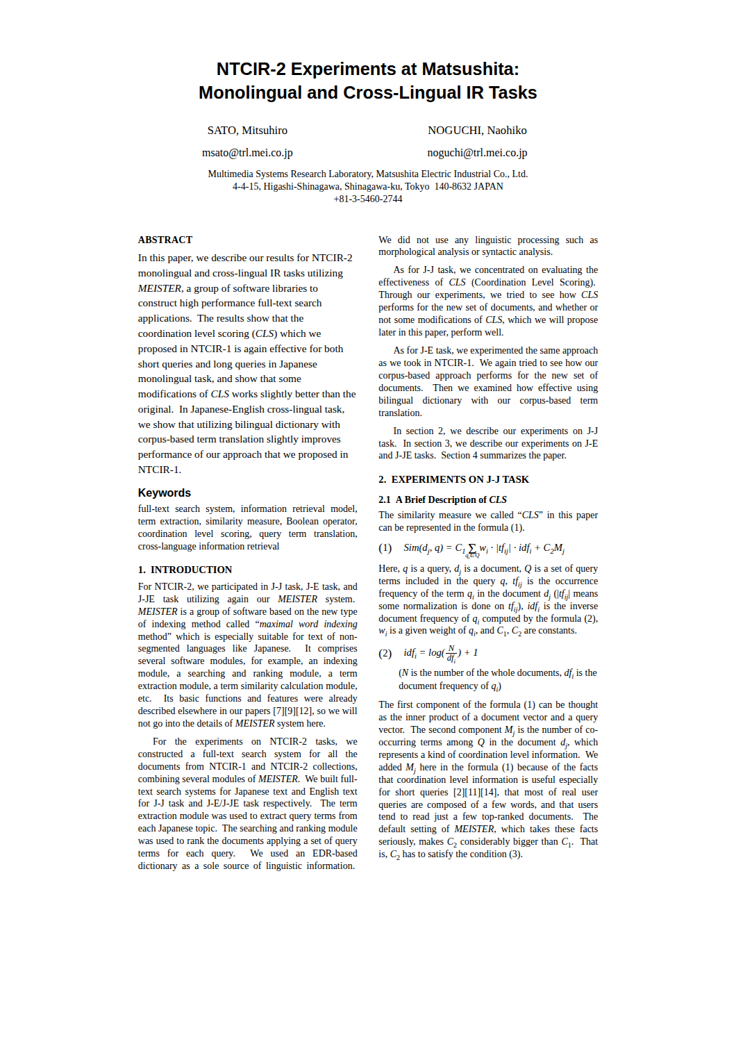NTCIR-2 Experiments at Matsushita:
Monolingual and Cross-Lingual IR Tasks
| SATO, Mitsuhiro | NOGUCHI, Naohiko |
| msato@trl.mei.co.jp | noguchi@trl.mei.co.jp |
Multimedia Systems Research Laboratory, Matsushita Electric Industrial Co., Ltd.
4-4-15, Higashi-Shinagawa, Shinagawa-ku, Tokyo 140-8632 JAPAN
+81-3-5460-2744
ABSTRACT
In this paper, we describe our results for NTCIR-2 monolingual and cross-lingual IR tasks utilizing MEISTER, a group of software libraries to construct high performance full-text search applications. The results show that the coordination level scoring (CLS) which we proposed in NTCIR-1 is again effective for both short queries and long queries in Japanese monolingual task, and show that some modifications of CLS works slightly better than the original. In Japanese-English cross-lingual task, we show that utilizing bilingual dictionary with corpus-based term translation slightly improves performance of our approach that we proposed in NTCIR-1.
Keywords
full-text search system, information retrieval model, term extraction, similarity measure, Boolean operator, coordination level scoring, query term translation, cross-language information retrieval
1. INTRODUCTION
For NTCIR-2, we participated in J-J task, J-E task, and J-JE task utilizing again our MEISTER system. MEISTER is a group of software based on the new type of indexing method called “maximal word indexing method” which is especially suitable for text of non-segmented languages like Japanese. It comprises several software modules, for example, an indexing module, a searching and ranking module, a term extraction module, a term similarity calculation module, etc. Its basic functions and features were already described elsewhere in our papers [7][9][12], so we will not go into the details of MEISTER system here.
For the experiments on NTCIR-2 tasks, we constructed a full-text search system for all the documents from NTCIR-1 and NTCIR-2 collections, combining several modules of MEISTER. We built full-text search systems for Japanese text and English text for J-J task and J-E/J-JE task respectively. The term extraction module was used to extract query terms from each Japanese topic. The searching and ranking module was used to rank the documents applying a set of query terms for each query. We used an EDR-based dictionary as a sole source of linguistic information. We did not use any linguistic processing such as morphological analysis or syntactic analysis.
As for J-J task, we concentrated on evaluating the effectiveness of CLS (Coordination Level Scoring). Through our experiments, we tried to see how CLS performs for the new set of documents, and whether or not some modifications of CLS, which we will propose later in this paper, perform well.
As for J-E task, we experimented the same approach as we took in NTCIR-1. We again tried to see how our corpus-based approach performs for the new set of documents. Then we examined how effective using bilingual dictionary with our corpus-based term translation.
In section 2, we describe our experiments on J-J task. In section 3, we describe our experiments on J-E and J-JE tasks. Section 4 summarizes the paper.
2. EXPERIMENTS ON J-J TASK
2.1 A Brief Description of CLS
The similarity measure we called “CLS” in this paper can be represented in the formula (1).
(1) Sim(dj, q) = C1 Σqi∈Q wi · |tfij| · idfi + C2Mj
Here, q is a query, dj is a document, Q is a set of query terms included in the query q, tfij is the occurrence frequency of the term qi in the document dj (|tfij| means some normalization is done on tfij), idfi is the inverse document frequency of qi computed by the formula (2), wi is a given weight of qi, and C1, C2 are constants.
(2) idfi = log(Ndfi) + 1
(N is the number of the whole documents, dfi is the document frequency of qi)
The first component of the formula (1) can be thought as the inner product of a document vector and a query vector. The second component Mj is the number of co-occurring terms among Q in the document dj, which represents a kind of coordination level information. We added Mj here in the formula (1) because of the facts that coordination level information is useful especially for short queries [2][11][14], that most of real user queries are composed of a few words, and that users tend to read just a few top-ranked documents. The default setting of MEISTER, which takes these facts seriously, makes C2 considerably bigger than C1. That is, C2 has to satisfy the condition (3).